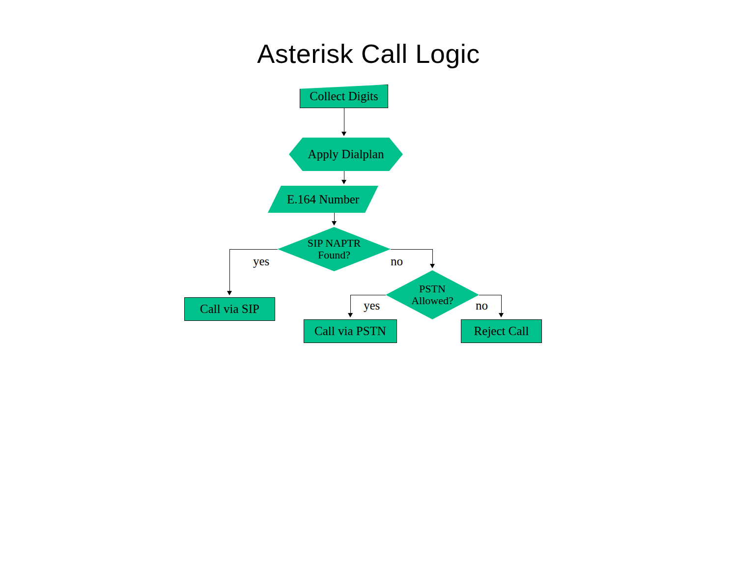Asterisk Call Logic
Collect Digits
Apply Dialplan
E.164 Number
SIP NAPTR
Found?
PSTN
Allowed?
Call via SIP
Call via PSTN
Reject Call
yes
no
yes
no